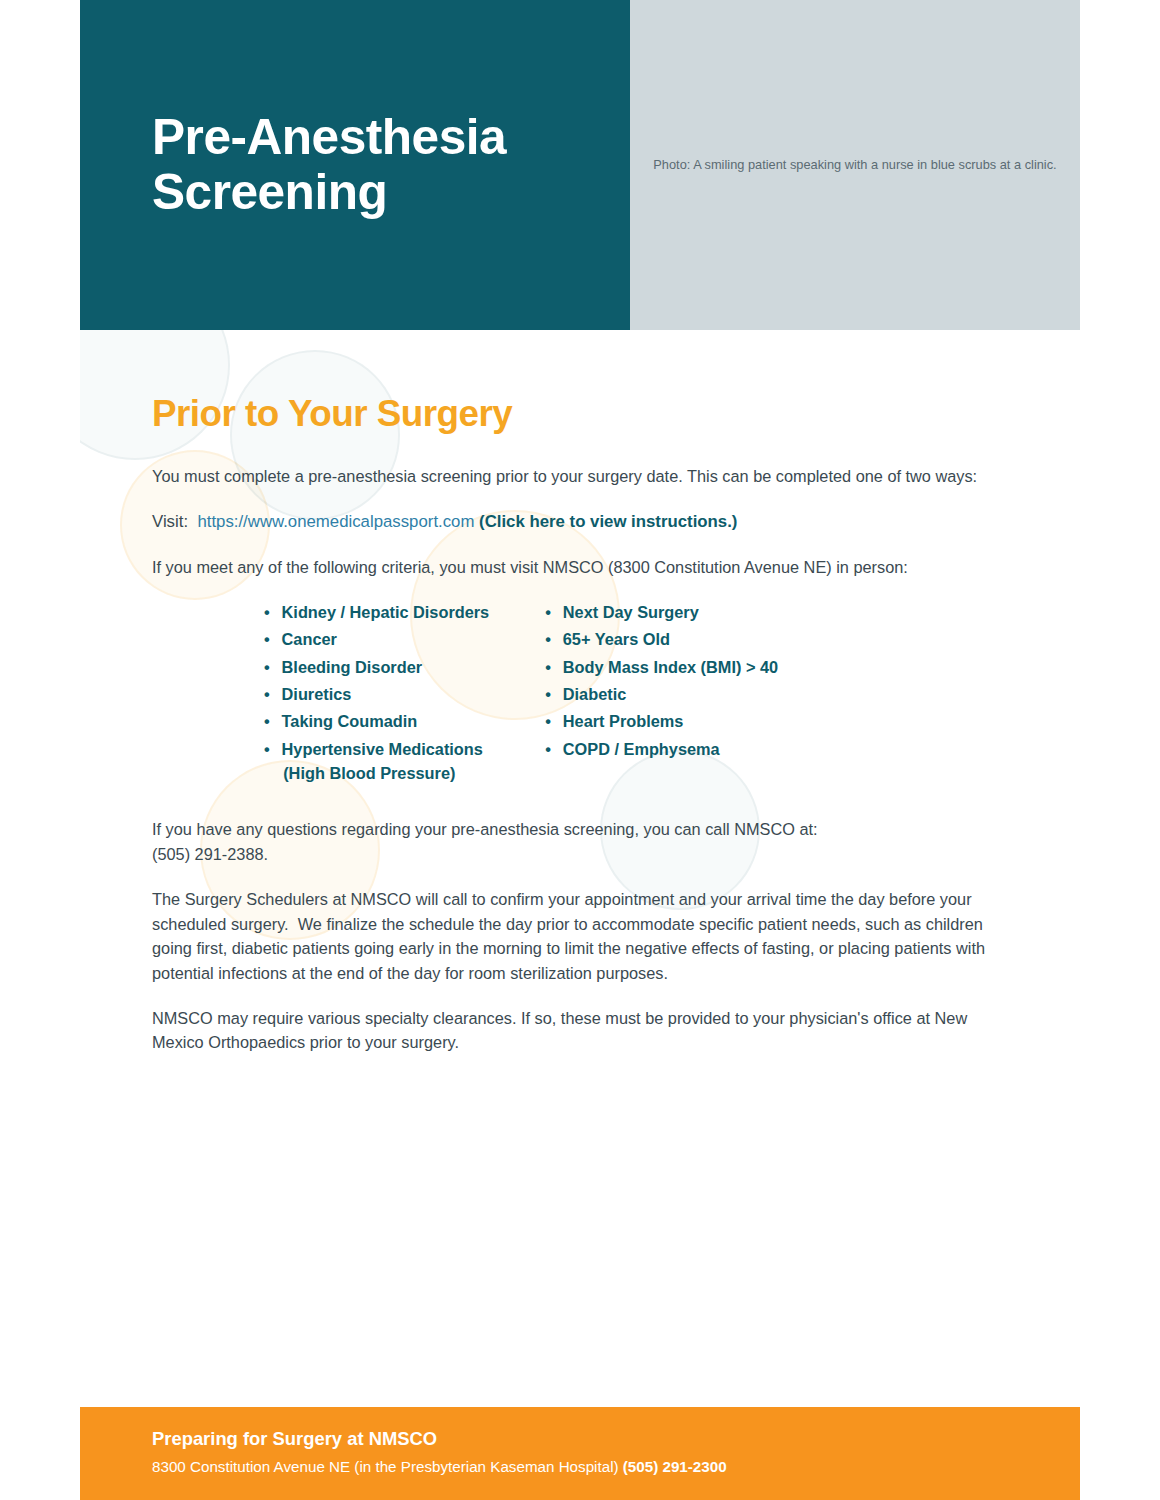Pre-Anesthesia
Screening
Photo: A smiling patient speaking with a nurse in blue scrubs at a clinic.
Prior to Your Surgery
You must complete a pre-anesthesia screening prior to your surgery date. This can be completed one of two ways:
Visit: https://www.onemedicalpassport.com (Click here to view instructions.)
If you meet any of the following criteria, you must visit NMSCO (8300 Constitution Avenue NE) in person:
Kidney / Hepatic Disorders
Cancer
Bleeding Disorder
Diuretics
Taking Coumadin
Hypertensive Medications(High Blood Pressure)
Next Day Surgery
65+ Years Old
Body Mass Index (BMI) > 40
Diabetic
Heart Problems
COPD / Emphysema
If you have any questions regarding your pre-anesthesia screening, you can call NMSCO at:
(505) 291-2388.
The Surgery Schedulers at NMSCO will call to confirm your appointment and your arrival time the day before your scheduled surgery. We finalize the schedule the day prior to accommodate specific patient needs, such as children going first, diabetic patients going early in the morning to limit the negative effects of fasting, or placing patients with potential infections at the end of the day for room sterilization purposes.
NMSCO may require various specialty clearances. If so, these must be provided to your physician's office at New Mexico Orthopaedics prior to your surgery.
Preparing for Surgery at NMSCO
8300 Constitution Avenue NE (in the Presbyterian Kaseman Hospital) (505) 291-2300